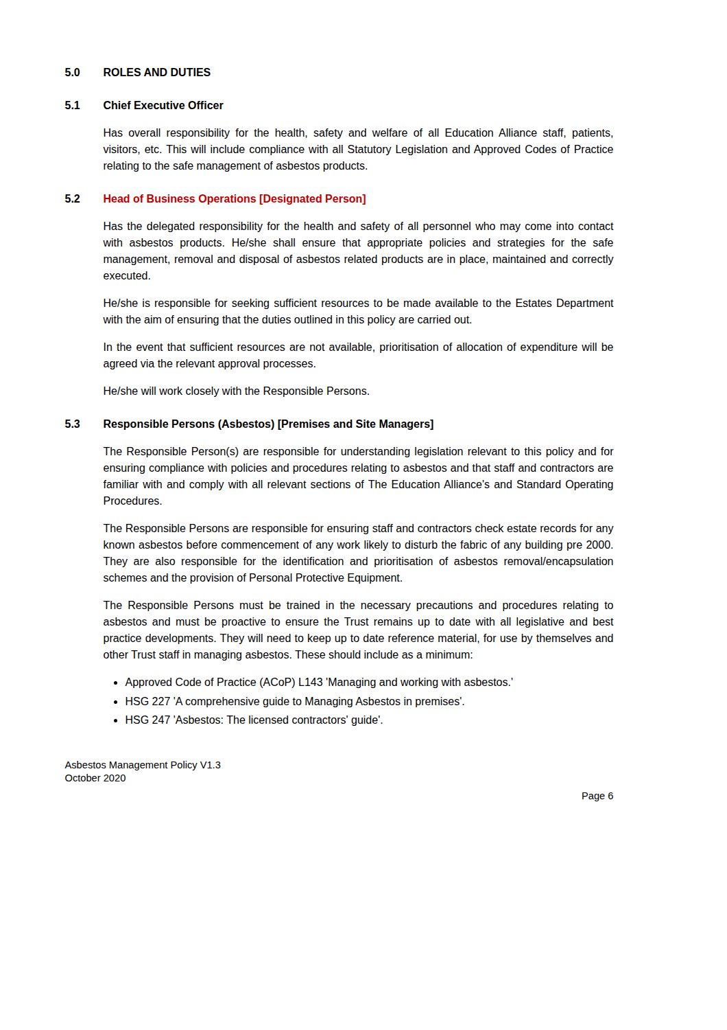5.0 ROLES AND DUTIES
5.1 Chief Executive Officer
Has overall responsibility for the health, safety and welfare of all Education Alliance staff, patients, visitors, etc. This will include compliance with all Statutory Legislation and Approved Codes of Practice relating to the safe management of asbestos products.
5.2 Head of Business Operations [Designated Person]
Has the delegated responsibility for the health and safety of all personnel who may come into contact with asbestos products. He/she shall ensure that appropriate policies and strategies for the safe management, removal and disposal of asbestos related products are in place, maintained and correctly executed.
He/she is responsible for seeking sufficient resources to be made available to the Estates Department with the aim of ensuring that the duties outlined in this policy are carried out.
In the event that sufficient resources are not available, prioritisation of allocation of expenditure will be agreed via the relevant approval processes.
He/she will work closely with the Responsible Persons.
5.3 Responsible Persons (Asbestos) [Premises and Site Managers]
The Responsible Person(s) are responsible for understanding legislation relevant to this policy and for ensuring compliance with policies and procedures relating to asbestos and that staff and contractors are familiar with and comply with all relevant sections of The Education Alliance's and Standard Operating Procedures.
The Responsible Persons are responsible for ensuring staff and contractors check estate records for any known asbestos before commencement of any work likely to disturb the fabric of any building pre 2000. They are also responsible for the identification and prioritisation of asbestos removal/encapsulation schemes and the provision of Personal Protective Equipment.
The Responsible Persons must be trained in the necessary precautions and procedures relating to asbestos and must be proactive to ensure the Trust remains up to date with all legislative and best practice developments. They will need to keep up to date reference material, for use by themselves and other Trust staff in managing asbestos. These should include as a minimum:
Approved Code of Practice (ACoP) L143 'Managing and working with asbestos.'
HSG 227 'A comprehensive guide to Managing Asbestos in premises'.
HSG 247 'Asbestos: The licensed contractors' guide'.
Asbestos Management Policy V1.3
October 2020
Page 6